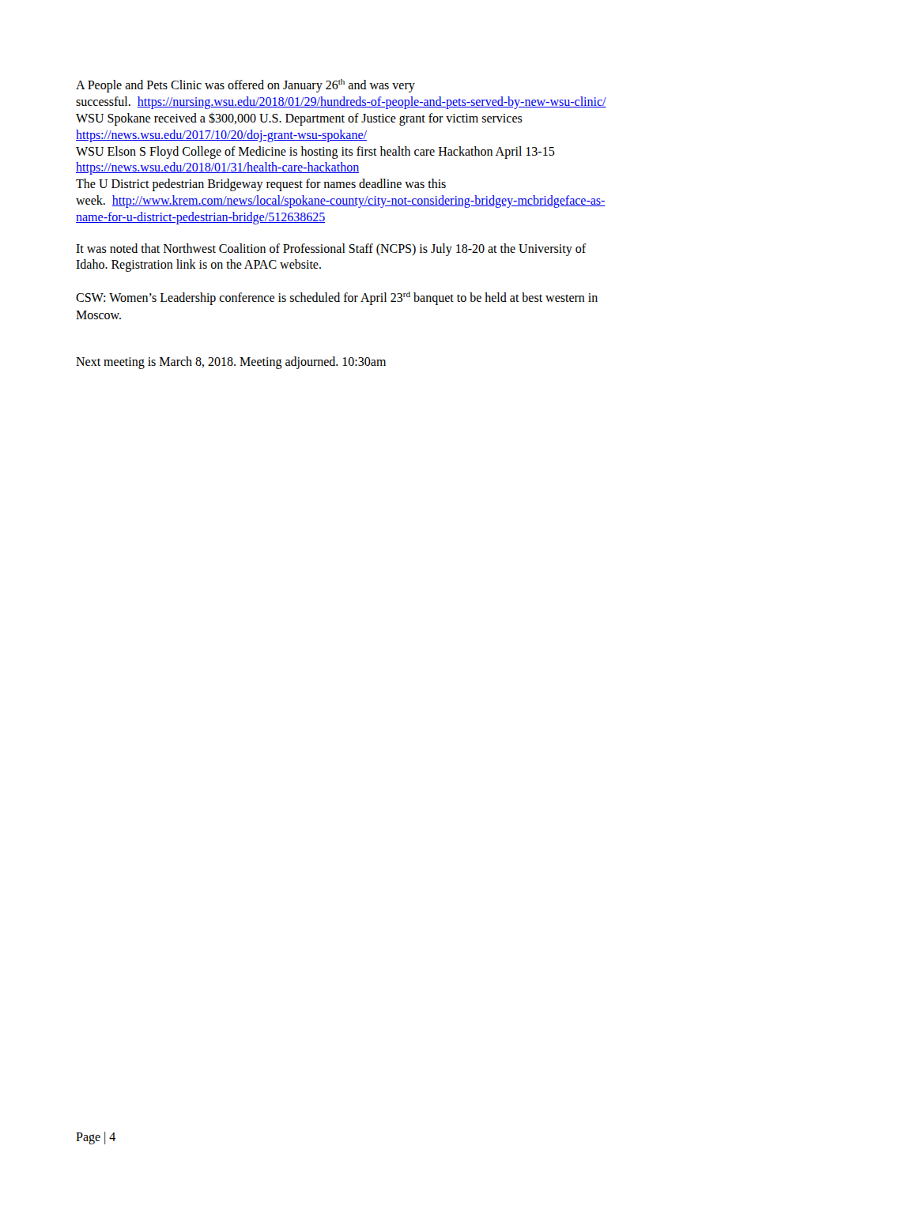A People and Pets Clinic was offered on January 26th and was very
successful. https://nursing.wsu.edu/2018/01/29/hundreds-of-people-and-pets-served-by-new-wsu-clinic/
WSU Spokane received a $300,000 U.S. Department of Justice grant for victim services
https://news.wsu.edu/2017/10/20/doj-grant-wsu-spokane/
WSU Elson S Floyd College of Medicine is hosting its first health care Hackathon April 13-15
https://news.wsu.edu/2018/01/31/health-care-hackathon
The U District pedestrian Bridgeway request for names deadline was this
week. http://www.krem.com/news/local/spokane-county/city-not-considering-bridgey-mcbridgeface-as-name-for-u-district-pedestrian-bridge/512638625
It was noted that Northwest Coalition of Professional Staff (NCPS) is July 18-20 at the University of Idaho. Registration link is on the APAC website.
CSW: Women’s Leadership conference is scheduled for April 23rd banquet to be held at best western in Moscow.
Next meeting is March 8, 2018. Meeting adjourned. 10:30am
Page | 4